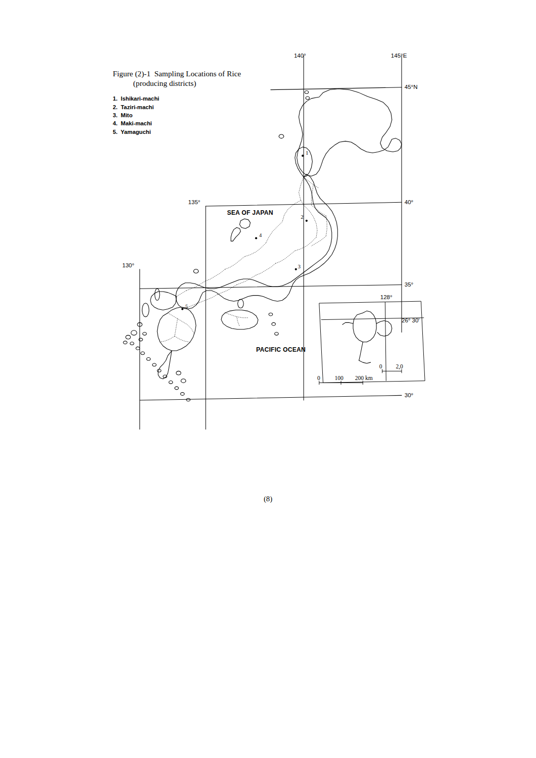Figure (2)-1 Sampling Locations of Rice (producing districts)
1. Ishikari-machi
2. Taziri-machi
3. Mito
4. Maki-machi
5. Yamaguchi
1 2 3 4 5 SEA OF JAPAN PACIFIC OCEAN 140° 145°E 45°N 40° 35° 30° 135° 130° 0 100 200 km 128° 26° 30' 0 2,0
(8)